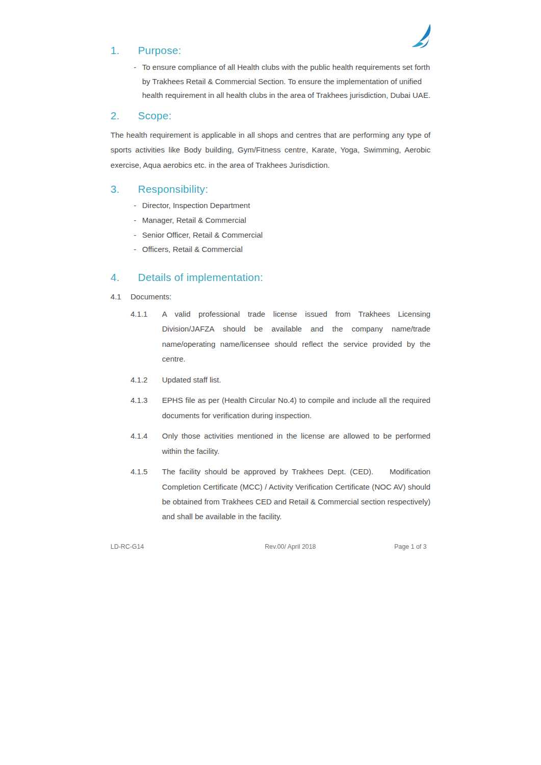1. Purpose:
To ensure compliance of all Health clubs with the public health requirements set forth by Trakhees Retail & Commercial Section. To ensure the implementation of unified health requirement in all health clubs in the area of Trakhees jurisdiction, Dubai UAE.
2. Scope:
The health requirement is applicable in all shops and centres that are performing any type of sports activities like Body building, Gym/Fitness centre, Karate, Yoga, Swimming, Aerobic exercise, Aqua aerobics etc. in the area of Trakhees Jurisdiction.
3. Responsibility:
Director, Inspection Department
Manager, Retail & Commercial
Senior Officer, Retail & Commercial
Officers, Retail & Commercial
4. Details of implementation:
4.1 Documents:
4.1.1 A valid professional trade license issued from Trakhees Licensing Division/JAFZA should be available and the company name/trade name/operating name/licensee should reflect the service provided by the centre.
4.1.2 Updated staff list.
4.1.3 EPHS file as per (Health Circular No.4) to compile and include all the required documents for verification during inspection.
4.1.4 Only those activities mentioned in the license are allowed to be performed within the facility.
4.1.5 The facility should be approved by Trakhees Dept. (CED). Modification Completion Certificate (MCC) / Activity Verification Certificate (NOC AV) should be obtained from Trakhees CED and Retail & Commercial section respectively) and shall be available in the facility.
LD-RC-G14 Rev.00/ April 2018 Page 1 of 3